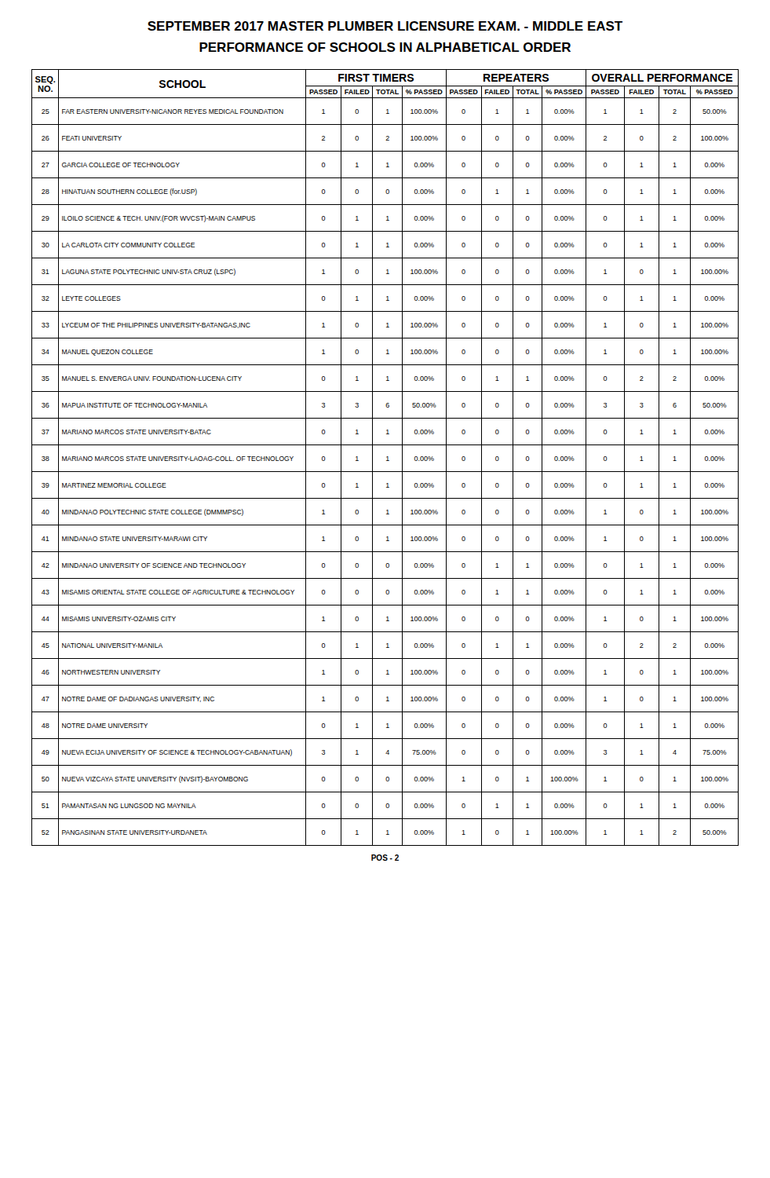SEPTEMBER 2017 MASTER PLUMBER LICENSURE EXAM. - MIDDLE EAST
PERFORMANCE OF SCHOOLS IN ALPHABETICAL ORDER
| SEQ. NO. | SCHOOL | FIRST TIMERS | REPEATERS | OVERALL PERFORMANCE |
| --- | --- | --- | --- | --- |
| PASSED | FAILED | TOTAL | % PASSED | PASSED | FAILED | TOTAL | % PASSED | PASSED | FAILED | TOTAL | % PASSED |
| 25 | FAR EASTERN UNIVERSITY-NICANOR REYES MEDICAL FOUNDATION | 1 | 0 | 1 | 100.00% | 0 | 1 | 1 | 0.00% | 1 | 1 | 2 | 50.00% |
| 26 | FEATI UNIVERSITY | 2 | 0 | 2 | 100.00% | 0 | 0 | 0 | 0.00% | 2 | 0 | 2 | 100.00% |
| 27 | GARCIA COLLEGE OF TECHNOLOGY | 0 | 1 | 1 | 0.00% | 0 | 0 | 0 | 0.00% | 0 | 1 | 1 | 0.00% |
| 28 | HINATUAN SOUTHERN COLLEGE (for.USP) | 0 | 0 | 0 | 0.00% | 0 | 1 | 1 | 0.00% | 0 | 1 | 1 | 0.00% |
| 29 | ILOILO SCIENCE & TECH. UNIV.(FOR WVCST)-MAIN CAMPUS | 0 | 1 | 1 | 0.00% | 0 | 0 | 0 | 0.00% | 0 | 1 | 1 | 0.00% |
| 30 | LA CARLOTA CITY COMMUNITY COLLEGE | 0 | 1 | 1 | 0.00% | 0 | 0 | 0 | 0.00% | 0 | 1 | 1 | 0.00% |
| 31 | LAGUNA STATE POLYTECHNIC UNIV-STA CRUZ (LSPC) | 1 | 0 | 1 | 100.00% | 0 | 0 | 0 | 0.00% | 1 | 0 | 1 | 100.00% |
| 32 | LEYTE COLLEGES | 0 | 1 | 1 | 0.00% | 0 | 0 | 0 | 0.00% | 0 | 1 | 1 | 0.00% |
| 33 | LYCEUM OF THE PHILIPPINES UNIVERSITY-BATANGAS,INC | 1 | 0 | 1 | 100.00% | 0 | 0 | 0 | 0.00% | 1 | 0 | 1 | 100.00% |
| 34 | MANUEL QUEZON COLLEGE | 1 | 0 | 1 | 100.00% | 0 | 0 | 0 | 0.00% | 1 | 0 | 1 | 100.00% |
| 35 | MANUEL S. ENVERGA UNIV. FOUNDATION-LUCENA CITY | 0 | 1 | 1 | 0.00% | 0 | 1 | 1 | 0.00% | 0 | 2 | 2 | 0.00% |
| 36 | MAPUA INSTITUTE OF TECHNOLOGY-MANILA | 3 | 3 | 6 | 50.00% | 0 | 0 | 0 | 0.00% | 3 | 3 | 6 | 50.00% |
| 37 | MARIANO MARCOS STATE UNIVERSITY-BATAC | 0 | 1 | 1 | 0.00% | 0 | 0 | 0 | 0.00% | 0 | 1 | 1 | 0.00% |
| 38 | MARIANO MARCOS STATE UNIVERSITY-LAOAG-COLL. OF TECHNOLOGY | 0 | 1 | 1 | 0.00% | 0 | 0 | 0 | 0.00% | 0 | 1 | 1 | 0.00% |
| 39 | MARTINEZ MEMORIAL COLLEGE | 0 | 1 | 1 | 0.00% | 0 | 0 | 0 | 0.00% | 0 | 1 | 1 | 0.00% |
| 40 | MINDANAO POLYTECHNIC STATE COLLEGE (DMMMPSC) | 1 | 0 | 1 | 100.00% | 0 | 0 | 0 | 0.00% | 1 | 0 | 1 | 100.00% |
| 41 | MINDANAO STATE UNIVERSITY-MARAWI CITY | 1 | 0 | 1 | 100.00% | 0 | 0 | 0 | 0.00% | 1 | 0 | 1 | 100.00% |
| 42 | MINDANAO UNIVERSITY OF SCIENCE AND TECHNOLOGY | 0 | 0 | 0 | 0.00% | 0 | 1 | 1 | 0.00% | 0 | 1 | 1 | 0.00% |
| 43 | MISAMIS ORIENTAL STATE COLLEGE OF AGRICULTURE & TECHNOLOGY | 0 | 0 | 0 | 0.00% | 0 | 1 | 1 | 0.00% | 0 | 1 | 1 | 0.00% |
| 44 | MISAMIS UNIVERSITY-OZAMIS CITY | 1 | 0 | 1 | 100.00% | 0 | 0 | 0 | 0.00% | 1 | 0 | 1 | 100.00% |
| 45 | NATIONAL UNIVERSITY-MANILA | 0 | 1 | 1 | 0.00% | 0 | 1 | 1 | 0.00% | 0 | 2 | 2 | 0.00% |
| 46 | NORTHWESTERN UNIVERSITY | 1 | 0 | 1 | 100.00% | 0 | 0 | 0 | 0.00% | 1 | 0 | 1 | 100.00% |
| 47 | NOTRE DAME OF DADIANGAS UNIVERSITY, INC | 1 | 0 | 1 | 100.00% | 0 | 0 | 0 | 0.00% | 1 | 0 | 1 | 100.00% |
| 48 | NOTRE DAME UNIVERSITY | 0 | 1 | 1 | 0.00% | 0 | 0 | 0 | 0.00% | 0 | 1 | 1 | 0.00% |
| 49 | NUEVA ECIJA UNIVERSITY OF SCIENCE & TECHNOLOGY-CABANATUAN) | 3 | 1 | 4 | 75.00% | 0 | 0 | 0 | 0.00% | 3 | 1 | 4 | 75.00% |
| 50 | NUEVA VIZCAYA STATE UNIVERSITY (NVSIT)-BAYOMBONG | 0 | 0 | 0 | 0.00% | 1 | 0 | 1 | 100.00% | 1 | 0 | 1 | 100.00% |
| 51 | PAMANTASAN NG LUNGSOD NG MAYNILA | 0 | 0 | 0 | 0.00% | 0 | 1 | 1 | 0.00% | 0 | 1 | 1 | 0.00% |
| 52 | PANGASINAN STATE UNIVERSITY-URDANETA | 0 | 1 | 1 | 0.00% | 1 | 0 | 1 | 100.00% | 1 | 1 | 2 | 50.00% |
POS - 2